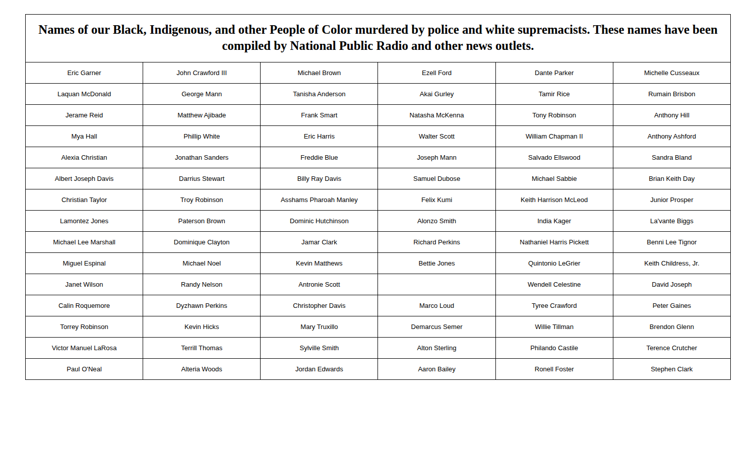Names of our Black, Indigenous, and other People of Color murdered by police and white supremacists. These names have been compiled by National Public Radio and other news outlets.
| Eric Garner | John Crawford III | Michael Brown | Ezell Ford | Dante Parker | Michelle Cusseaux |
| Laquan McDonald | George Mann | Tanisha Anderson | Akai Gurley | Tamir Rice | Rumain Brisbon |
| Jerame Reid | Matthew Ajibade | Frank Smart | Natasha McKenna | Tony Robinson | Anthony Hill |
| Mya Hall | Phillip White | Eric Harris | Walter Scott | William Chapman II | Anthony Ashford |
| Alexia Christian | Jonathan Sanders | Freddie Blue | Joseph Mann | Salvado Ellswood | Sandra Bland |
| Albert Joseph Davis | Darrius Stewart | Billy Ray Davis | Samuel Dubose | Michael Sabbie | Brian Keith Day |
| Christian Taylor | Troy Robinson | Asshams Pharoah Manley | Felix Kumi | Keith Harrison McLeod | Junior Prosper |
| Lamontez Jones | Paterson Brown | Dominic Hutchinson | Alonzo Smith | India Kager | La'vante Biggs |
| Michael Lee Marshall | Dominique Clayton | Jamar Clark | Richard Perkins | Nathaniel Harris Pickett | Benni Lee Tignor |
| Miguel Espinal | Michael Noel | Kevin Matthews | Bettie Jones | Quintonio LeGrier | Keith Childress, Jr. |
| Janet Wilson | Randy Nelson | Antronie Scott | | Wendell Celestine | David Joseph |
| Calin Roquemore | Dyzhawn Perkins | Christopher Davis | Marco Loud | Tyree Crawford | Peter Gaines |
| Torrey Robinson | Kevin Hicks | Mary Truxillo | Demarcus Semer | Willie Tillman | Brendon Glenn |
| Victor Manuel LaRosa | Terrill Thomas | Sylville Smith | Alton Sterling | Philando Castile | Terence Crutcher |
| Paul O'Neal | Alteria Woods | Jordan Edwards | Aaron Bailey | Ronell Foster | Stephen Clark |